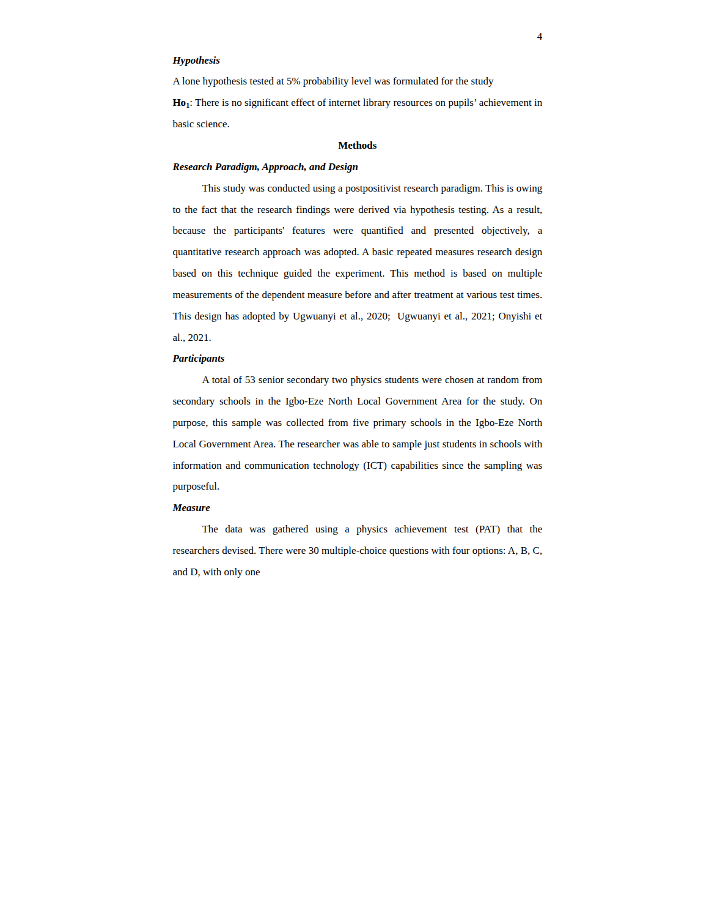4
Hypothesis
A lone hypothesis tested at 5% probability level was formulated for the study
Ho1: There is no significant effect of internet library resources on pupils’ achievement in basic science.
Methods
Research Paradigm, Approach, and Design
This study was conducted using a postpositivist research paradigm. This is owing to the fact that the research findings were derived via hypothesis testing. As a result, because the participants' features were quantified and presented objectively, a quantitative research approach was adopted. A basic repeated measures research design based on this technique guided the experiment. This method is based on multiple measurements of the dependent measure before and after treatment at various test times. This design has adopted by Ugwuanyi et al., 2020; Ugwuanyi et al., 2021; Onyishi et al., 2021.
Participants
A total of 53 senior secondary two physics students were chosen at random from secondary schools in the Igbo-Eze North Local Government Area for the study. On purpose, this sample was collected from five primary schools in the Igbo-Eze North Local Government Area. The researcher was able to sample just students in schools with information and communication technology (ICT) capabilities since the sampling was purposeful.
Measure
The data was gathered using a physics achievement test (PAT) that the researchers devised. There were 30 multiple-choice questions with four options: A, B, C, and D, with only one